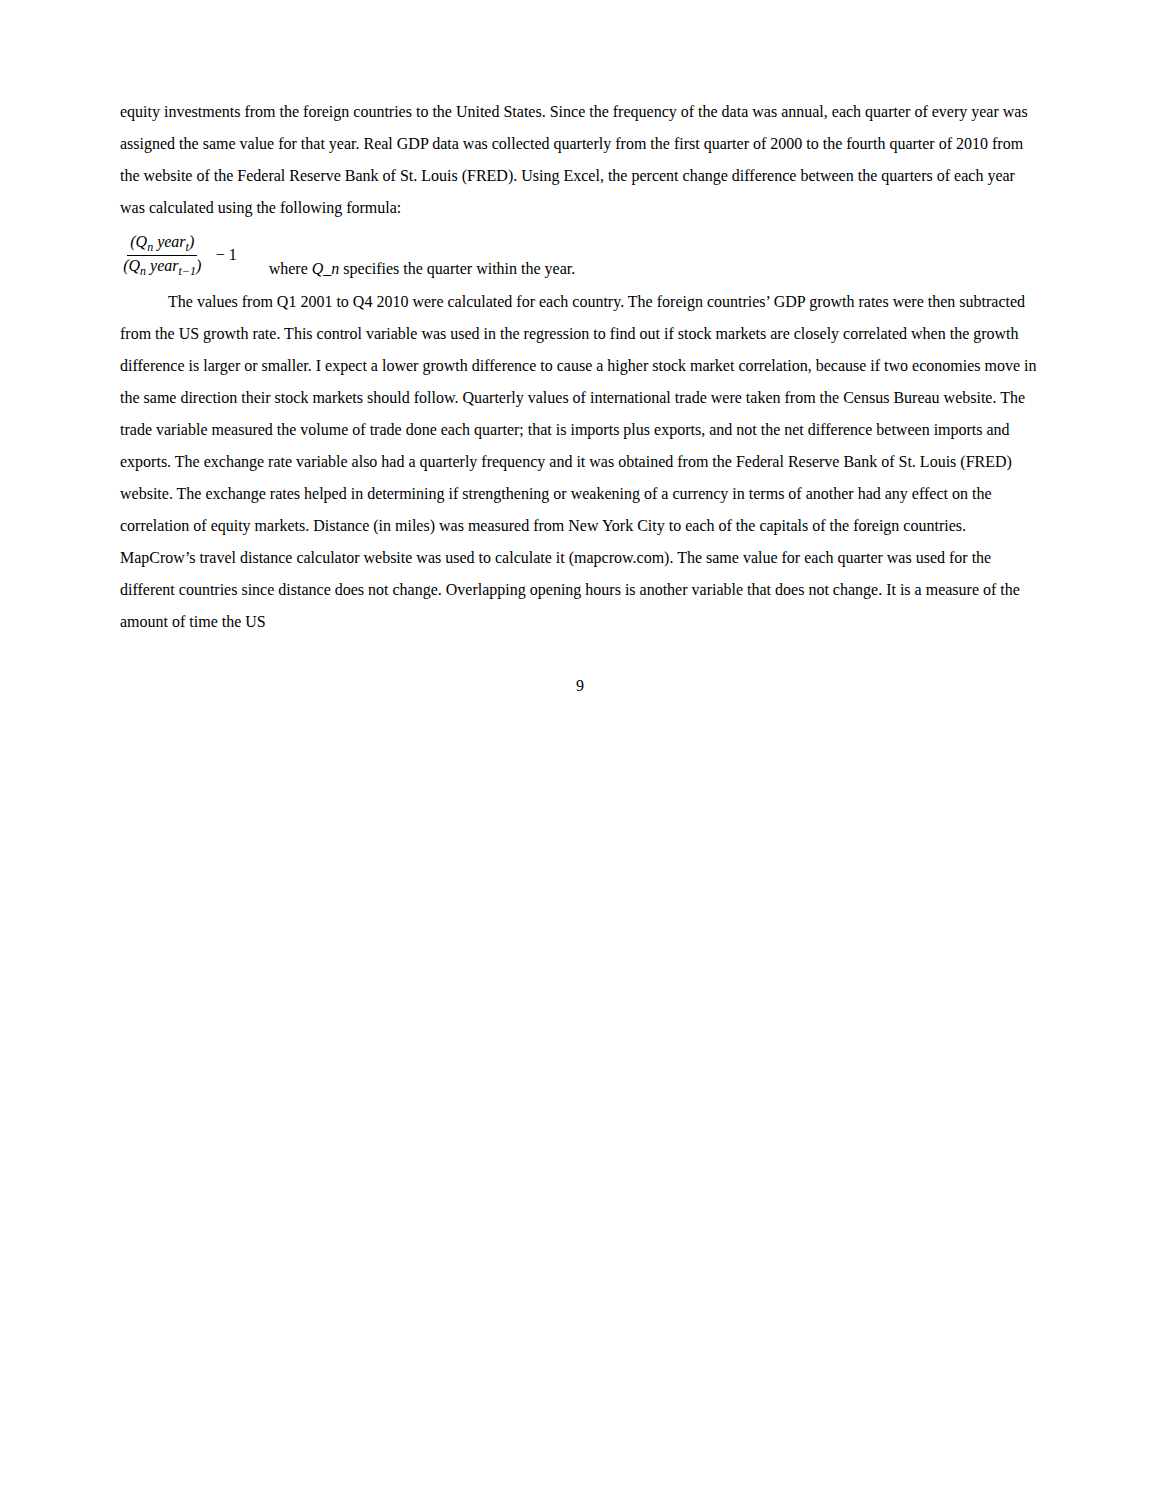equity investments from the foreign countries to the United States. Since the frequency of the data was annual, each quarter of every year was assigned the same value for that year. Real GDP data was collected quarterly from the first quarter of 2000 to the fourth quarter of 2010 from the website of the Federal Reserve Bank of St. Louis (FRED). Using Excel, the percent change difference between the quarters of each year was calculated using the following formula:
(Qn yeart) (Qn yeart−1) − 1 where Q_n specifies the quarter within the year.
The values from Q1 2001 to Q4 2010 were calculated for each country. The foreign countries’ GDP growth rates were then subtracted from the US growth rate. This control variable was used in the regression to find out if stock markets are closely correlated when the growth difference is larger or smaller. I expect a lower growth difference to cause a higher stock market correlation, because if two economies move in the same direction their stock markets should follow. Quarterly values of international trade were taken from the Census Bureau website. The trade variable measured the volume of trade done each quarter; that is imports plus exports, and not the net difference between imports and exports. The exchange rate variable also had a quarterly frequency and it was obtained from the Federal Reserve Bank of St. Louis (FRED) website. The exchange rates helped in determining if strengthening or weakening of a currency in terms of another had any effect on the correlation of equity markets. Distance (in miles) was measured from New York City to each of the capitals of the foreign countries. MapCrow’s travel distance calculator website was used to calculate it (mapcrow.com). The same value for each quarter was used for the different countries since distance does not change. Overlapping opening hours is another variable that does not change. It is a measure of the amount of time the US
9